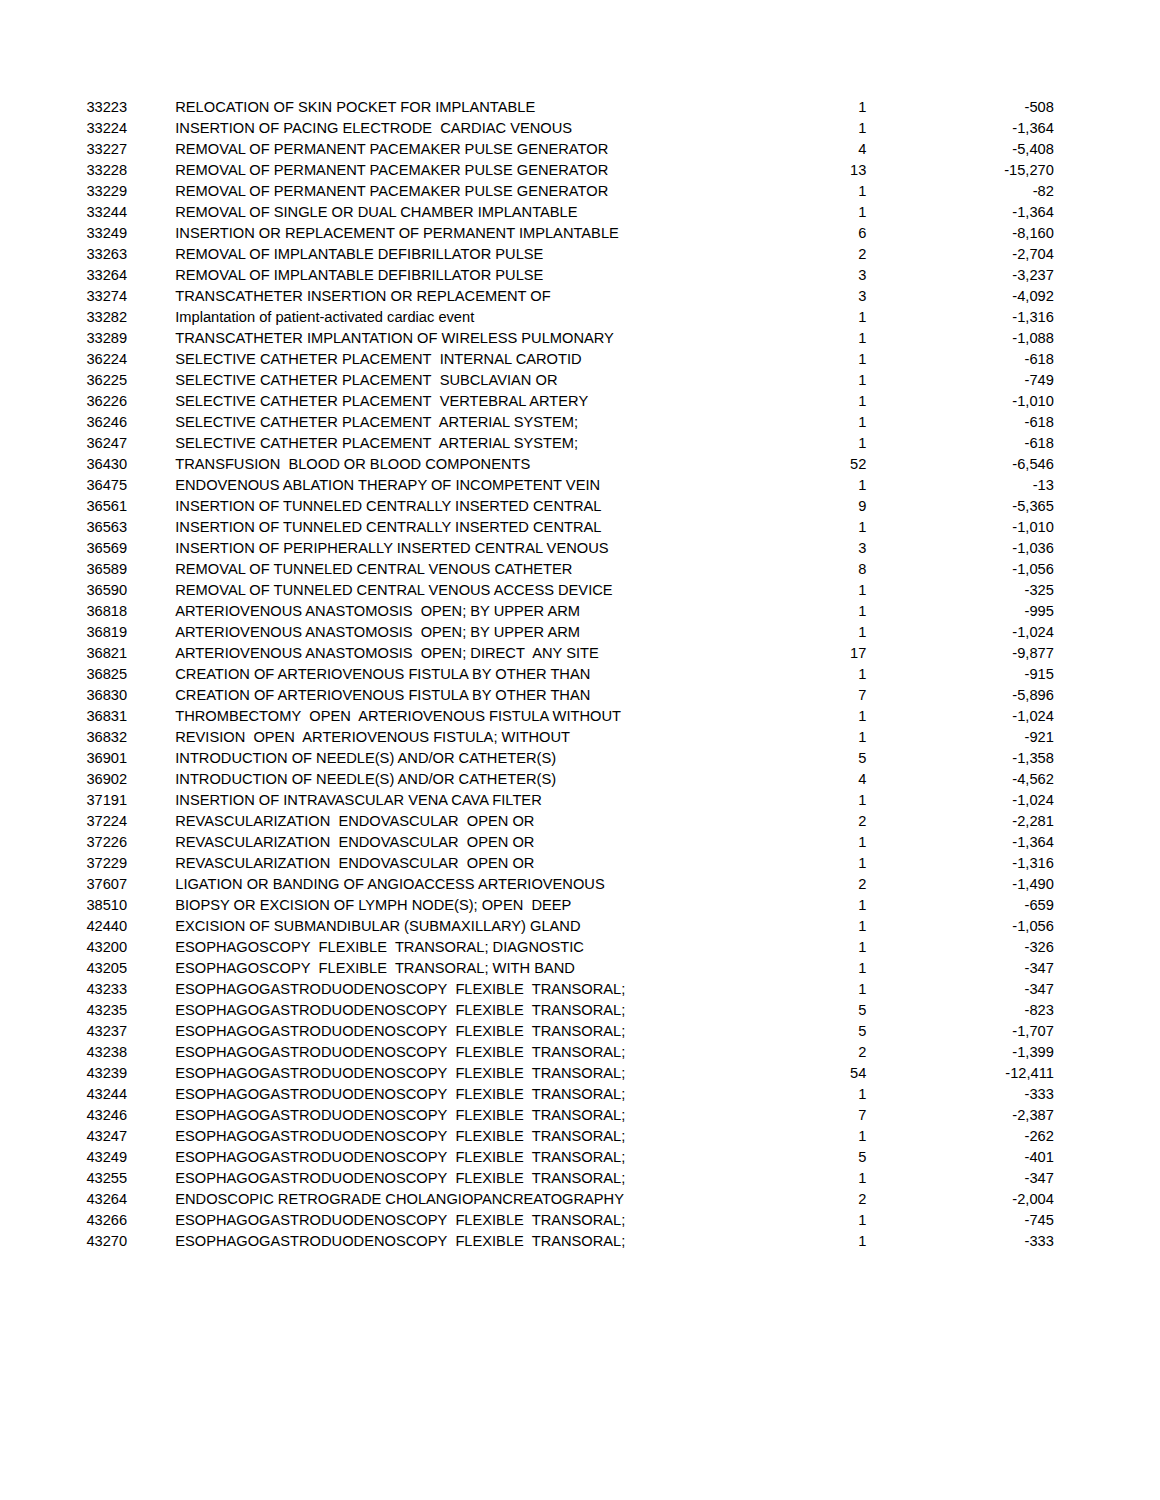| 33223 | RELOCATION OF SKIN POCKET FOR IMPLANTABLE | 1 | -508 |
| 33224 | INSERTION OF PACING ELECTRODE CARDIAC VENOUS | 1 | -1,364 |
| 33227 | REMOVAL OF PERMANENT PACEMAKER PULSE GENERATOR | 4 | -5,408 |
| 33228 | REMOVAL OF PERMANENT PACEMAKER PULSE GENERATOR | 13 | -15,270 |
| 33229 | REMOVAL OF PERMANENT PACEMAKER PULSE GENERATOR | 1 | -82 |
| 33244 | REMOVAL OF SINGLE OR DUAL CHAMBER IMPLANTABLE | 1 | -1,364 |
| 33249 | INSERTION OR REPLACEMENT OF PERMANENT IMPLANTABLE | 6 | -8,160 |
| 33263 | REMOVAL OF IMPLANTABLE DEFIBRILLATOR PULSE | 2 | -2,704 |
| 33264 | REMOVAL OF IMPLANTABLE DEFIBRILLATOR PULSE | 3 | -3,237 |
| 33274 | TRANSCATHETER INSERTION OR REPLACEMENT OF | 3 | -4,092 |
| 33282 | Implantation of patient-activated cardiac event | 1 | -1,316 |
| 33289 | TRANSCATHETER IMPLANTATION OF WIRELESS PULMONARY | 1 | -1,088 |
| 36224 | SELECTIVE CATHETER PLACEMENT INTERNAL CAROTID | 1 | -618 |
| 36225 | SELECTIVE CATHETER PLACEMENT SUBCLAVIAN OR | 1 | -749 |
| 36226 | SELECTIVE CATHETER PLACEMENT VERTEBRAL ARTERY | 1 | -1,010 |
| 36246 | SELECTIVE CATHETER PLACEMENT ARTERIAL SYSTEM; | 1 | -618 |
| 36247 | SELECTIVE CATHETER PLACEMENT ARTERIAL SYSTEM; | 1 | -618 |
| 36430 | TRANSFUSION BLOOD OR BLOOD COMPONENTS | 52 | -6,546 |
| 36475 | ENDOVENOUS ABLATION THERAPY OF INCOMPETENT VEIN | 1 | -13 |
| 36561 | INSERTION OF TUNNELED CENTRALLY INSERTED CENTRAL | 9 | -5,365 |
| 36563 | INSERTION OF TUNNELED CENTRALLY INSERTED CENTRAL | 1 | -1,010 |
| 36569 | INSERTION OF PERIPHERALLY INSERTED CENTRAL VENOUS | 3 | -1,036 |
| 36589 | REMOVAL OF TUNNELED CENTRAL VENOUS CATHETER | 8 | -1,056 |
| 36590 | REMOVAL OF TUNNELED CENTRAL VENOUS ACCESS DEVICE | 1 | -325 |
| 36818 | ARTERIOVENOUS ANASTOMOSIS OPEN; BY UPPER ARM | 1 | -995 |
| 36819 | ARTERIOVENOUS ANASTOMOSIS OPEN; BY UPPER ARM | 1 | -1,024 |
| 36821 | ARTERIOVENOUS ANASTOMOSIS OPEN; DIRECT ANY SITE | 17 | -9,877 |
| 36825 | CREATION OF ARTERIOVENOUS FISTULA BY OTHER THAN | 1 | -915 |
| 36830 | CREATION OF ARTERIOVENOUS FISTULA BY OTHER THAN | 7 | -5,896 |
| 36831 | THROMBECTOMY OPEN ARTERIOVENOUS FISTULA WITHOUT | 1 | -1,024 |
| 36832 | REVISION OPEN ARTERIOVENOUS FISTULA; WITHOUT | 1 | -921 |
| 36901 | INTRODUCTION OF NEEDLE(S) AND/OR CATHETER(S) | 5 | -1,358 |
| 36902 | INTRODUCTION OF NEEDLE(S) AND/OR CATHETER(S) | 4 | -4,562 |
| 37191 | INSERTION OF INTRAVASCULAR VENA CAVA FILTER | 1 | -1,024 |
| 37224 | REVASCULARIZATION ENDOVASCULAR OPEN OR | 2 | -2,281 |
| 37226 | REVASCULARIZATION ENDOVASCULAR OPEN OR | 1 | -1,364 |
| 37229 | REVASCULARIZATION ENDOVASCULAR OPEN OR | 1 | -1,316 |
| 37607 | LIGATION OR BANDING OF ANGIOACCESS ARTERIOVENOUS | 2 | -1,490 |
| 38510 | BIOPSY OR EXCISION OF LYMPH NODE(S); OPEN DEEP | 1 | -659 |
| 42440 | EXCISION OF SUBMANDIBULAR (SUBMAXILLARY) GLAND | 1 | -1,056 |
| 43200 | ESOPHAGOSCOPY FLEXIBLE TRANSORAL; DIAGNOSTIC | 1 | -326 |
| 43205 | ESOPHAGOSCOPY FLEXIBLE TRANSORAL; WITH BAND | 1 | -347 |
| 43233 | ESOPHAGOGASTRODUODENOSCOPY FLEXIBLE TRANSORAL; | 1 | -347 |
| 43235 | ESOPHAGOGASTRODUODENOSCOPY FLEXIBLE TRANSORAL; | 5 | -823 |
| 43237 | ESOPHAGOGASTRODUODENOSCOPY FLEXIBLE TRANSORAL; | 5 | -1,707 |
| 43238 | ESOPHAGOGASTRODUODENOSCOPY FLEXIBLE TRANSORAL; | 2 | -1,399 |
| 43239 | ESOPHAGOGASTRODUODENOSCOPY FLEXIBLE TRANSORAL; | 54 | -12,411 |
| 43244 | ESOPHAGOGASTRODUODENOSCOPY FLEXIBLE TRANSORAL; | 1 | -333 |
| 43246 | ESOPHAGOGASTRODUODENOSCOPY FLEXIBLE TRANSORAL; | 7 | -2,387 |
| 43247 | ESOPHAGOGASTRODUODENOSCOPY FLEXIBLE TRANSORAL; | 1 | -262 |
| 43249 | ESOPHAGOGASTRODUODENOSCOPY FLEXIBLE TRANSORAL; | 5 | -401 |
| 43255 | ESOPHAGOGASTRODUODENOSCOPY FLEXIBLE TRANSORAL; | 1 | -347 |
| 43264 | ENDOSCOPIC RETROGRADE CHOLANGIOPANCREATOGRAPHY | 2 | -2,004 |
| 43266 | ESOPHAGOGASTRODUODENOSCOPY FLEXIBLE TRANSORAL; | 1 | -745 |
| 43270 | ESOPHAGOGASTRODUODENOSCOPY FLEXIBLE TRANSORAL; | 1 | -333 |